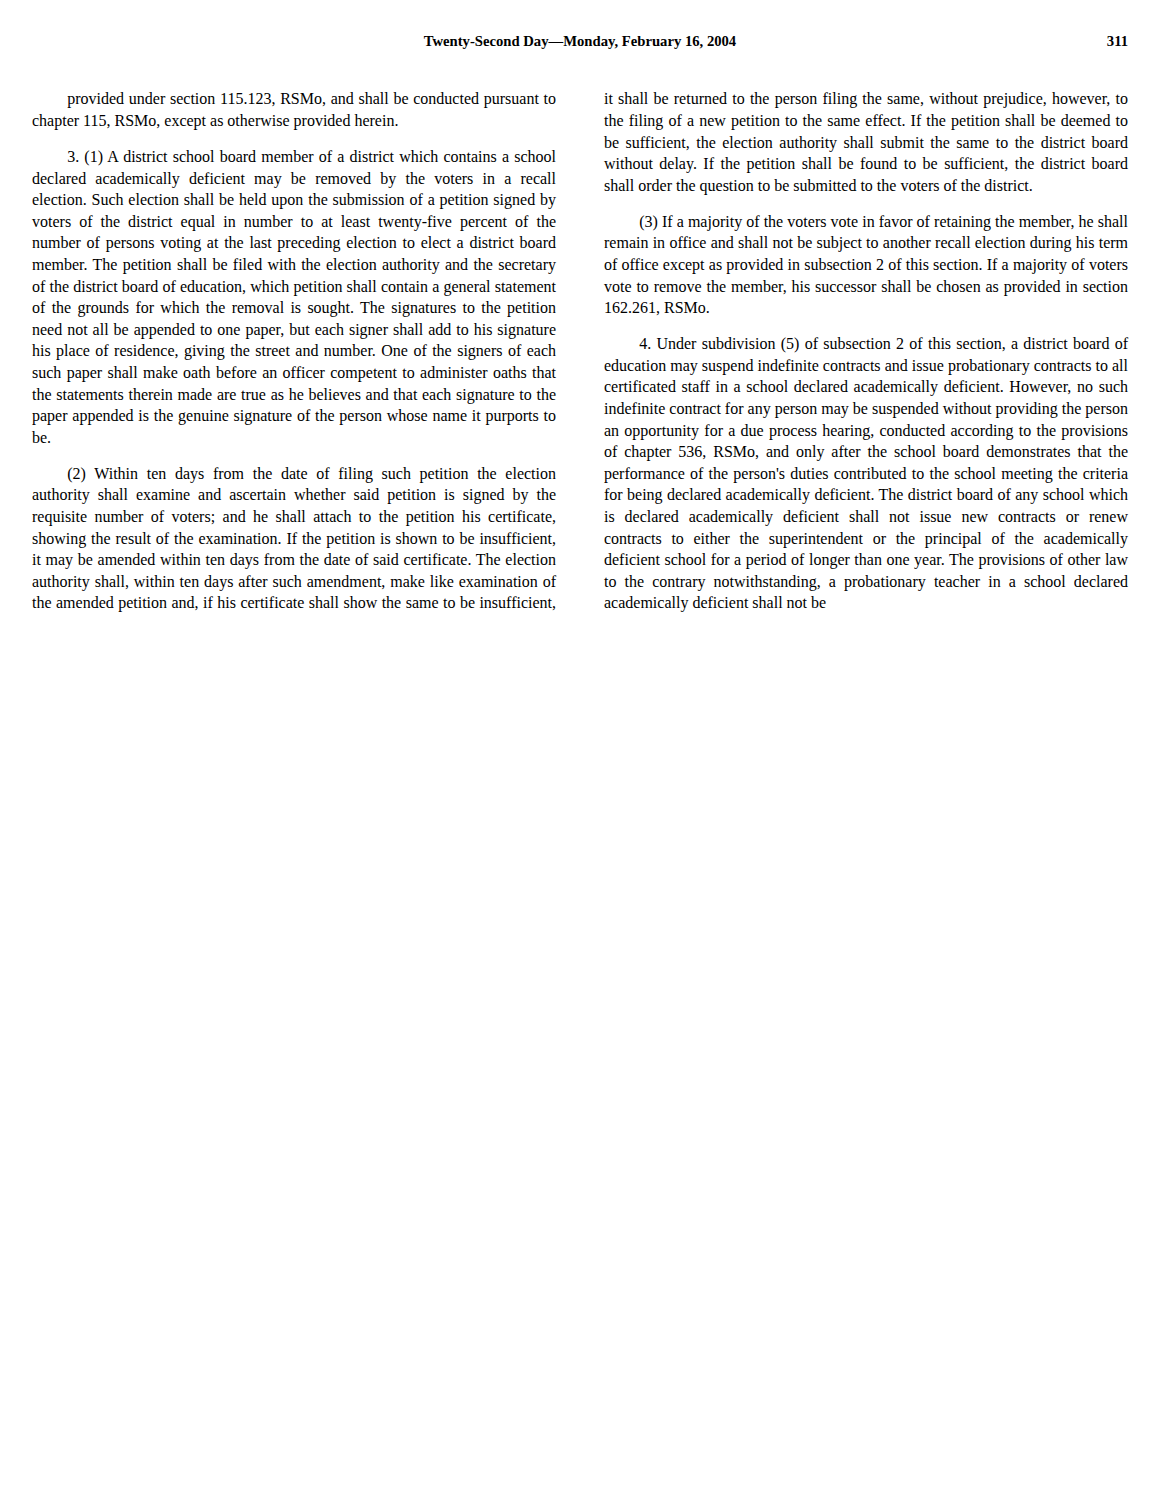Twenty-Second Day—Monday, February 16, 2004 311
provided under section 115.123, RSMo, and shall be conducted pursuant to chapter 115, RSMo, except as otherwise provided herein.
3. (1) A district school board member of a district which contains a school declared academically deficient may be removed by the voters in a recall election. Such election shall be held upon the submission of a petition signed by voters of the district equal in number to at least twenty-five percent of the number of persons voting at the last preceding election to elect a district board member. The petition shall be filed with the election authority and the secretary of the district board of education, which petition shall contain a general statement of the grounds for which the removal is sought. The signatures to the petition need not all be appended to one paper, but each signer shall add to his signature his place of residence, giving the street and number. One of the signers of each such paper shall make oath before an officer competent to administer oaths that the statements therein made are true as he believes and that each signature to the paper appended is the genuine signature of the person whose name it purports to be.
(2) Within ten days from the date of filing such petition the election authority shall examine and ascertain whether said petition is signed by the requisite number of voters; and he shall attach to the petition his certificate, showing the result of the examination. If the petition is shown to be insufficient, it may be amended within ten days from the date of said certificate. The election authority shall, within ten days after such amendment, make like examination of the amended petition and, if his certificate shall show the same to be insufficient, it shall be returned to the person filing the same, without prejudice, however, to the filing of a new petition to the same effect. If the petition shall be deemed to be sufficient, the election authority shall submit the same to the district board without delay. If the petition shall be found to be sufficient, the district board shall order the question to be submitted to the voters of the district.
(3) If a majority of the voters vote in favor of retaining the member, he shall remain in office and shall not be subject to another recall election during his term of office except as provided in subsection 2 of this section. If a majority of voters vote to remove the member, his successor shall be chosen as provided in section 162.261, RSMo.
4. Under subdivision (5) of subsection 2 of this section, a district board of education may suspend indefinite contracts and issue probationary contracts to all certificated staff in a school declared academically deficient. However, no such indefinite contract for any person may be suspended without providing the person an opportunity for a due process hearing, conducted according to the provisions of chapter 536, RSMo, and only after the school board demonstrates that the performance of the person's duties contributed to the school meeting the criteria for being declared academically deficient. The district board of any school which is declared academically deficient shall not issue new contracts or renew contracts to either the superintendent or the principal of the academically deficient school for a period of longer than one year. The provisions of other law to the contrary notwithstanding, a probationary teacher in a school declared academically deficient shall not be